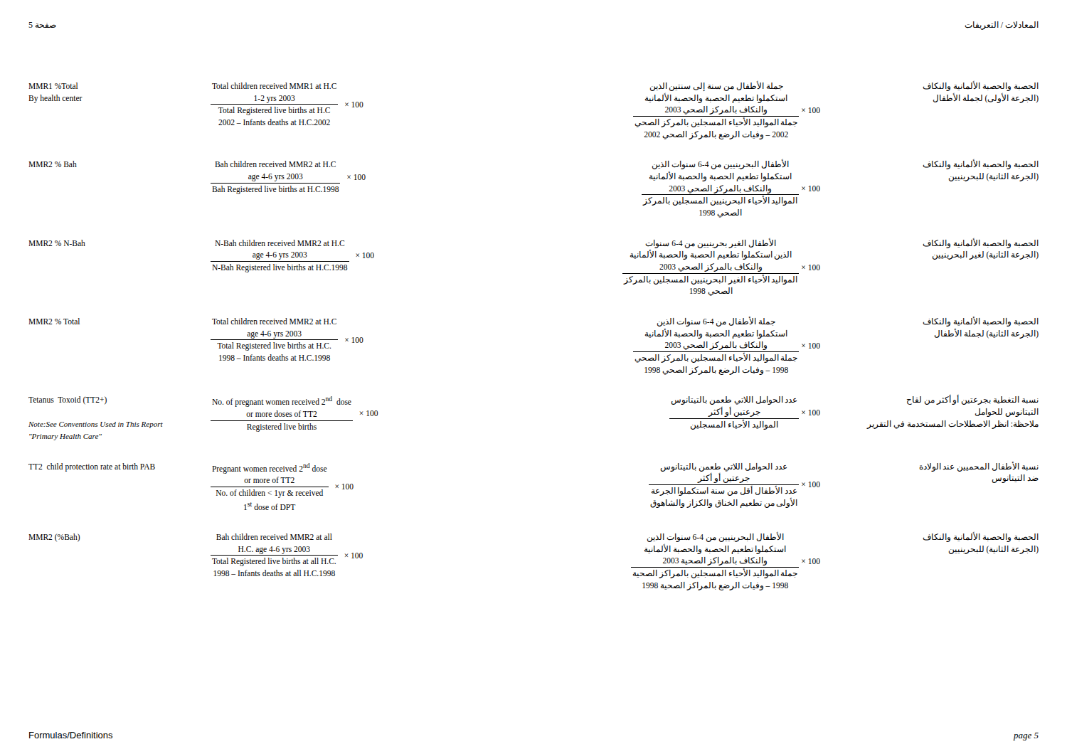صفحة 5
المعادلات / التعريفات
| MMR1 %Total By health center | Total children received MMR1 at H.C 1-2 yrs 2003 Total Registered live births at H.C 2002 – Infants deaths at H.C.2002 × 100 | | 100 × جملة الأطفال من سنة إلى سنتين الذين استكملوا تطعيم الحصبة والحصبة الألمانية والنكاف بالمركز الصحي 2003 جملة المواليد الأحياء المسجلين بالمركز الصحي 2002 – وفيات الرضع بالمركز الصحي 2002 | الحصبة والحصبة الألمانية والنكاف (الجرعة الأولى) لجملة الأطفال |
| MMR2 % Bah | Bah children received MMR2 at H.C age 4-6 yrs 2003 Bah Registered live births at H.C.1998 × 100 | | 100 × الأطفال البحرينيين من 4-6 سنوات الذين استكملوا تطعيم الحصبة والحصبة الألمانية والنكاف بالمركز الصحي 2003 المواليد الأحياء البحرينيين المسجلين بالمركز الصحي 1998 | الحصبة والحصبة الألمانية والنكاف (الجرعة الثانية) للبحرينيين |
| MMR2 % N-Bah | N-Bah children received MMR2 at H.C age 4-6 yrs 2003 N-Bah Registered live births at H.C.1998 × 100 | | 100 × الأطفال الغير بحرينيين من 4-6 سنوات الذين استكملوا تطعيم الحصبة والحصبة الألمانية والنكاف بالمركز الصحي 2003 المواليد الأحياء الغير البحرينيين المسجلين بالمركز الصحي 1998 | الحصبة والحصبة الألمانية والنكاف (الجرعة الثانية) لغير البحرينيين |
| MMR2 % Total | Total children received MMR2 at H.C age 4-6 yrs 2003 Total Registered live births at H.C. 1998 – Infants deaths at H.C.1998 × 100 | | 100 × جملة الأطفال من 4-6 سنوات الذين استكملوا تطعيم الحصبة والحصبة الألمانية والنكاف بالمركز الصحي 2003 جملة المواليد الأحياء المسجلين بالمركز الصحي 1998 – وفيات الرضع بالمركز الصحي 1998 | الحصبة والحصبة الألمانية والنكاف (الجرعة الثانية) لجملة الأطفال |
| Tetanus Toxoid (TT2+) Note:See Conventions Used in This Report "Primary Health Care" | No. of pregnant women received 2 nd dose or more doses of TT2 Registered live births × 100 | | 100 × عدد الحوامل اللاتي طعمن بالتيتانوس جرعتين أو أكثر المواليد الأحياء المسجلين | نسبة التغطية بجرعتين أو أكثر من لقاح التيتانوس للحوامل ملاحظة: انظر الاصطلاحات المستخدمة في التقرير |
| TT2 child protection rate at birth PAB | Pregnant women received 2 nd dose or more of TT2 No. of children < 1yr & received 1 st dose of DPT × 100 | | 100 × عدد الحوامل اللاتي طعمن بالتيتانوس جرعتين أو أكثر عدد الأطفال أقل من سنة استكملوا الجرعة الأولى من تطعيم الخناق والكزاز والشاهوق | نسبة الأطفال المحميين عند الولادة ضد التيتانوس |
| MMR2 (%Bah) | Bah children received MMR2 at all H.C. age 4-6 yrs 2003 Total Registered live births at all H.C. 1998 – Infants deaths at all H.C.1998 × 100 | | 100 × الأطفال البحرينيين من 4-6 سنوات الذين استكملوا تطعيم الحصبة والحصبة الألمانية والنكاف بالمراكز الصحية 2003 جملة المواليد الأحياء المسجلين بالمراكز الصحية 1998 – وفيات الرضع بالمراكز الصحية 1998 | الحصبة والحصبة الألمانية والنكاف (الجرعة الثانية) للبحرينيين |
Formulas/Definitions
page 5